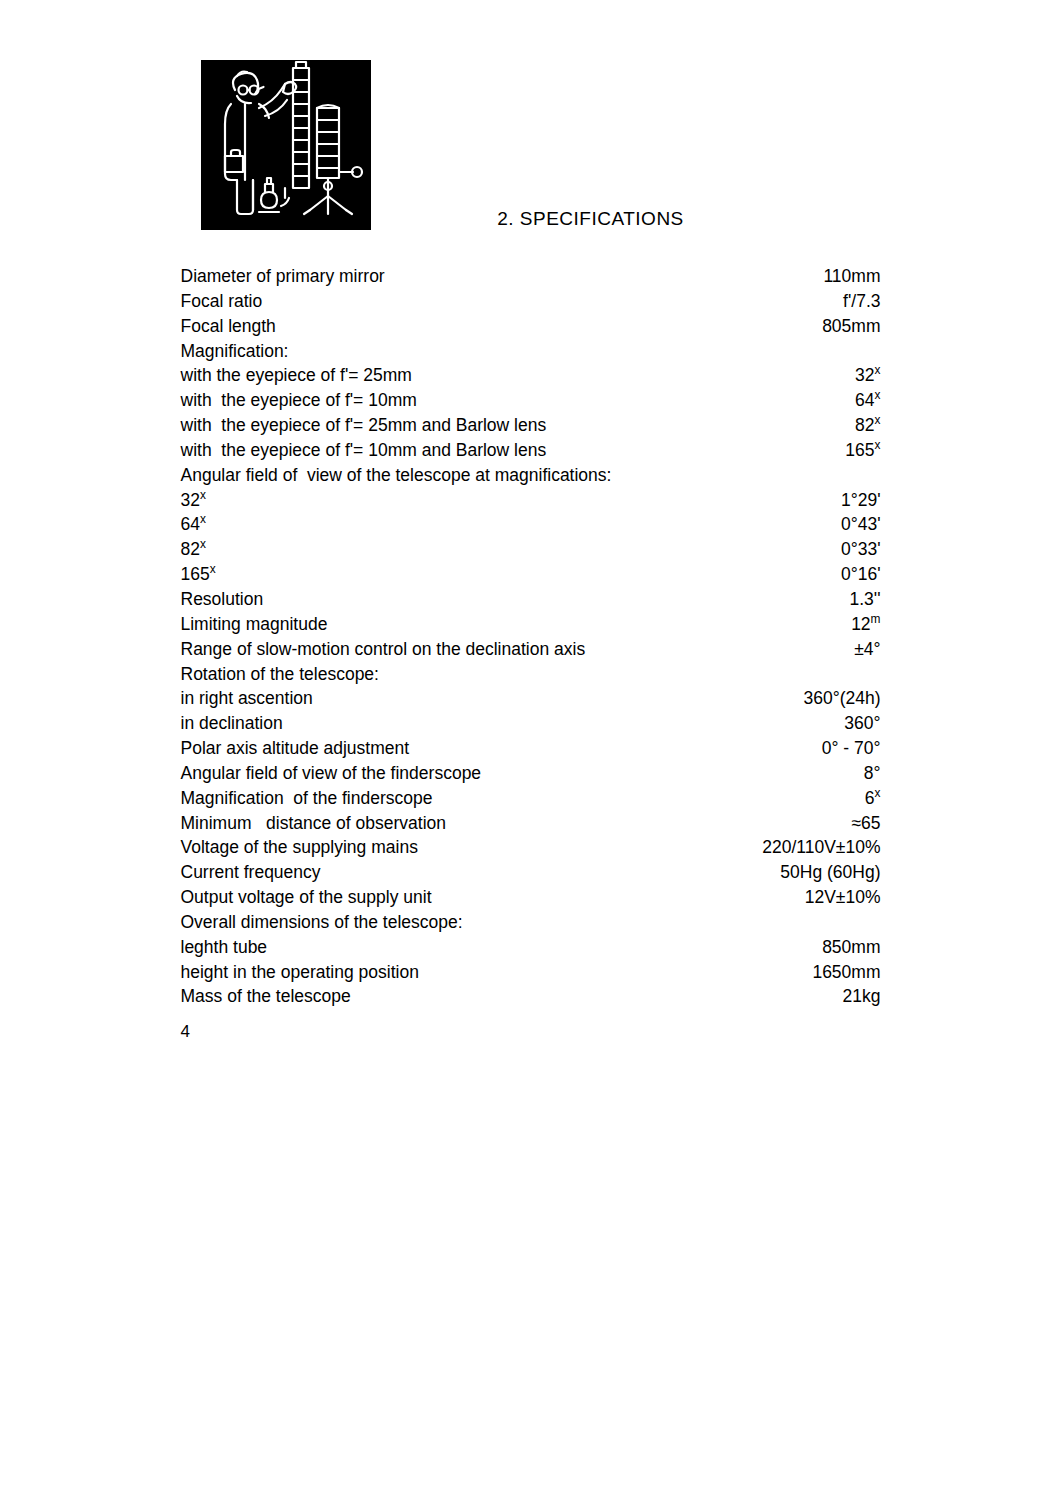2. SPECIFICATIONS
| Diameter of primary mirror | 110mm |
| Focal ratio | f'/7.3 |
| Focal length | 805mm |
| Magnification: | |
| with the eyepiece of f'= 25mm | 32 x |
| with the eyepiece of f'= 10mm | 64 x |
| with the eyepiece of f'= 25mm and Barlow lens | 82 x |
| with the eyepiece of f'= 10mm and Barlow lens | 165 x |
| Angular field of view of the telescope at magnifications: | |
| 32 x | 1°29' |
| 64 x | 0°43' |
| 82 x | 0°33' |
| 165 x | 0°16' |
| Resolution | 1.3'' |
| Limiting magnitude | 12 m |
| Range of slow-motion control on the declination axis | ±4° |
| Rotation of the telescope: | |
| in right ascention | 360°(24h) |
| in declination | 360° |
| Polar axis altitude adjustment | 0° - 70° |
| Angular field of view of the finderscope | 8° |
| Magnification of the finderscope | 6 x |
| Minimum distance of observation | ≈65 |
| Voltage of the supplying mains | 220/110V±10% |
| Current frequency | 50Hg (60Hg) |
| Output voltage of the supply unit | 12V±10% |
| Overall dimensions of the telescope: | |
| leghth tube | 850mm |
| height in the operating position | 1650mm |
| Mass of the telescope | 21kg |
4